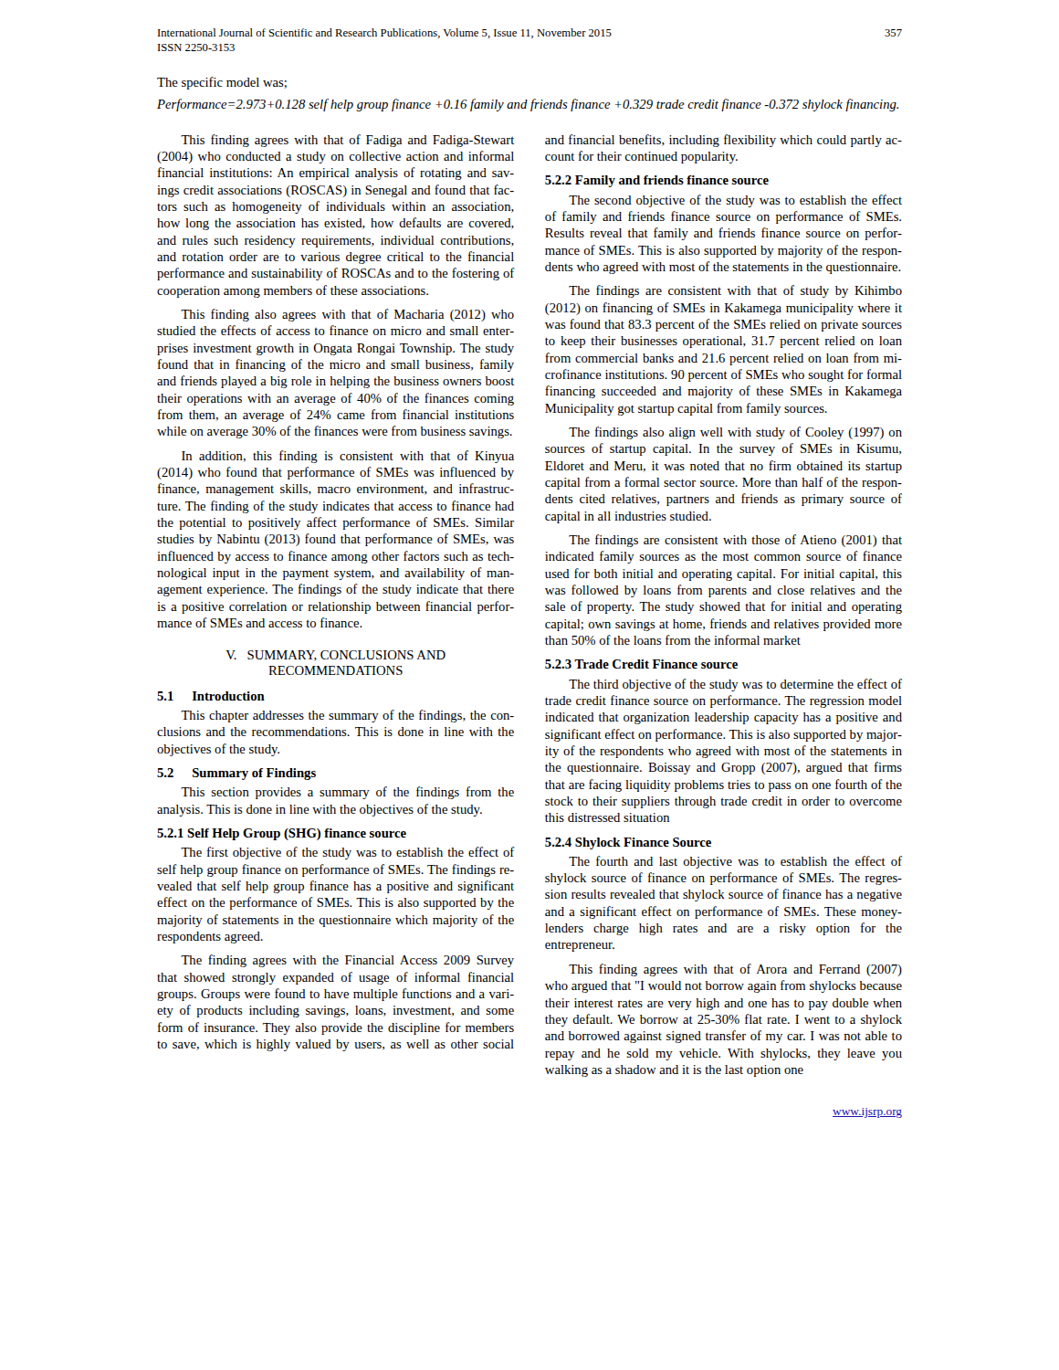International Journal of Scientific and Research Publications, Volume 5, Issue 11, November 2015
ISSN 2250-3153
357
The specific model was;
Performance=2.973+0.128 self help group finance +0.16 family and friends finance +0.329 trade credit finance -0.372 shylock financing.
This finding agrees with that of Fadiga and Fadiga-Stewart (2004) who conducted a study on collective action and informal financial institutions: An empirical analysis of rotating and savings credit associations (ROSCAS) in Senegal and found that factors such as homogeneity of individuals within an association, how long the association has existed, how defaults are covered, and rules such residency requirements, individual contributions, and rotation order are to various degree critical to the financial performance and sustainability of ROSCAs and to the fostering of cooperation among members of these associations.
This finding also agrees with that of Macharia (2012) who studied the effects of access to finance on micro and small enterprises investment growth in Ongata Rongai Township. The study found that in financing of the micro and small business, family and friends played a big role in helping the business owners boost their operations with an average of 40% of the finances coming from them, an average of 24% came from financial institutions while on average 30% of the finances were from business savings.
In addition, this finding is consistent with that of Kinyua (2014) who found that performance of SMEs was influenced by finance, management skills, macro environment, and infrastructure. The finding of the study indicates that access to finance had the potential to positively affect performance of SMEs. Similar studies by Nabintu (2013) found that performance of SMEs, was influenced by access to finance among other factors such as technological input in the payment system, and availability of management experience. The findings of the study indicate that there is a positive correlation or relationship between financial performance of SMEs and access to finance.
V. SUMMARY, CONCLUSIONS AND RECOMMENDATIONS
5.1 Introduction
This chapter addresses the summary of the findings, the conclusions and the recommendations. This is done in line with the objectives of the study.
5.2 Summary of Findings
This section provides a summary of the findings from the analysis. This is done in line with the objectives of the study.
5.2.1 Self Help Group (SHG) finance source
The first objective of the study was to establish the effect of self help group finance on performance of SMEs. The findings revealed that self help group finance has a positive and significant effect on the performance of SMEs. This is also supported by the majority of statements in the questionnaire which majority of the respondents agreed.
The finding agrees with the Financial Access 2009 Survey that showed strongly expanded of usage of informal financial groups. Groups were found to have multiple functions and a variety of products including savings, loans, investment, and some form of insurance. They also provide the discipline for members to save, which is highly valued by users, as well as other social and financial benefits, including flexibility which could partly account for their continued popularity.
5.2.2 Family and friends finance source
The second objective of the study was to establish the effect of family and friends finance source on performance of SMEs. Results reveal that family and friends finance source on performance of SMEs. This is also supported by majority of the respondents who agreed with most of the statements in the questionnaire.
The findings are consistent with that of study by Kihimbo (2012) on financing of SMEs in Kakamega municipality where it was found that 83.3 percent of the SMEs relied on private sources to keep their businesses operational, 31.7 percent relied on loan from commercial banks and 21.6 percent relied on loan from microfinance institutions. 90 percent of SMEs who sought for formal financing succeeded and majority of these SMEs in Kakamega Municipality got startup capital from family sources.
The findings also align well with study of Cooley (1997) on sources of startup capital. In the survey of SMEs in Kisumu, Eldoret and Meru, it was noted that no firm obtained its startup capital from a formal sector source. More than half of the respondents cited relatives, partners and friends as primary source of capital in all industries studied.
The findings are consistent with those of Atieno (2001) that indicated family sources as the most common source of finance used for both initial and operating capital. For initial capital, this was followed by loans from parents and close relatives and the sale of property. The study showed that for initial and operating capital; own savings at home, friends and relatives provided more than 50% of the loans from the informal market
5.2.3 Trade Credit Finance source
The third objective of the study was to determine the effect of trade credit finance source on performance. The regression model indicated that organization leadership capacity has a positive and significant effect on performance. This is also supported by majority of the respondents who agreed with most of the statements in the questionnaire. Boissay and Gropp (2007), argued that firms that are facing liquidity problems tries to pass on one fourth of the stock to their suppliers through trade credit in order to overcome this distressed situation
5.2.4 Shylock Finance Source
The fourth and last objective was to establish the effect of shylock source of finance on performance of SMEs. The regression results revealed that shylock source of finance has a negative and a significant effect on performance of SMEs. These moneylenders charge high rates and are a risky option for the entrepreneur.
This finding agrees with that of Arora and Ferrand (2007) who argued that "I would not borrow again from shylocks because their interest rates are very high and one has to pay double when they default. We borrow at 25-30% flat rate. I went to a shylock and borrowed against signed transfer of my car. I was not able to repay and he sold my vehicle. With shylocks, they leave you walking as a shadow and it is the last option one
www.ijsrp.org